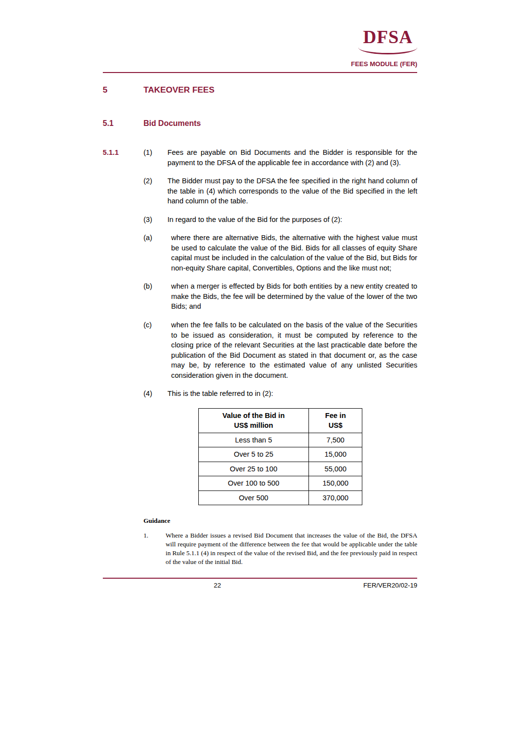DFSA
FEES MODULE (FER)
5 TAKEOVER FEES
5.1 Bid Documents
5.1.1
(1)
Fees are payable on Bid Documents and the Bidder is responsible for the payment to the DFSA of the applicable fee in accordance with (2) and (3).
(2)
The Bidder must pay to the DFSA the fee specified in the right hand column of the table in (4) which corresponds to the value of the Bid specified in the left hand column of the table.
(3)
In regard to the value of the Bid for the purposes of (2):
(a)
where there are alternative Bids, the alternative with the highest value must be used to calculate the value of the Bid. Bids for all classes of equity Share capital must be included in the calculation of the value of the Bid, but Bids for non-equity Share capital, Convertibles, Options and the like must not;
(b)
when a merger is effected by Bids for both entities by a new entity created to make the Bids, the fee will be determined by the value of the lower of the two Bids; and
(c)
when the fee falls to be calculated on the basis of the value of the Securities to be issued as consideration, it must be computed by reference to the closing price of the relevant Securities at the last practicable date before the publication of the Bid Document as stated in that document or, as the case may be, by reference to the estimated value of any unlisted Securities consideration given in the document.
(4)
This is the table referred to in (2):
| Value of the Bid in US$ million | Fee in US$ |
| --- | --- |
| Less than 5 | 7,500 |
| Over 5 to 25 | 15,000 |
| Over 25 to 100 | 55,000 |
| Over 100 to 500 | 150,000 |
| Over 500 | 370,000 |
Guidance
1.
Where a Bidder issues a revised Bid Document that increases the value of the Bid, the DFSA will require payment of the difference between the fee that would be applicable under the table in Rule 5.1.1 (4) in respect of the value of the revised Bid, and the fee previously paid in respect of the value of the initial Bid.
22
FER/VER20/02-19